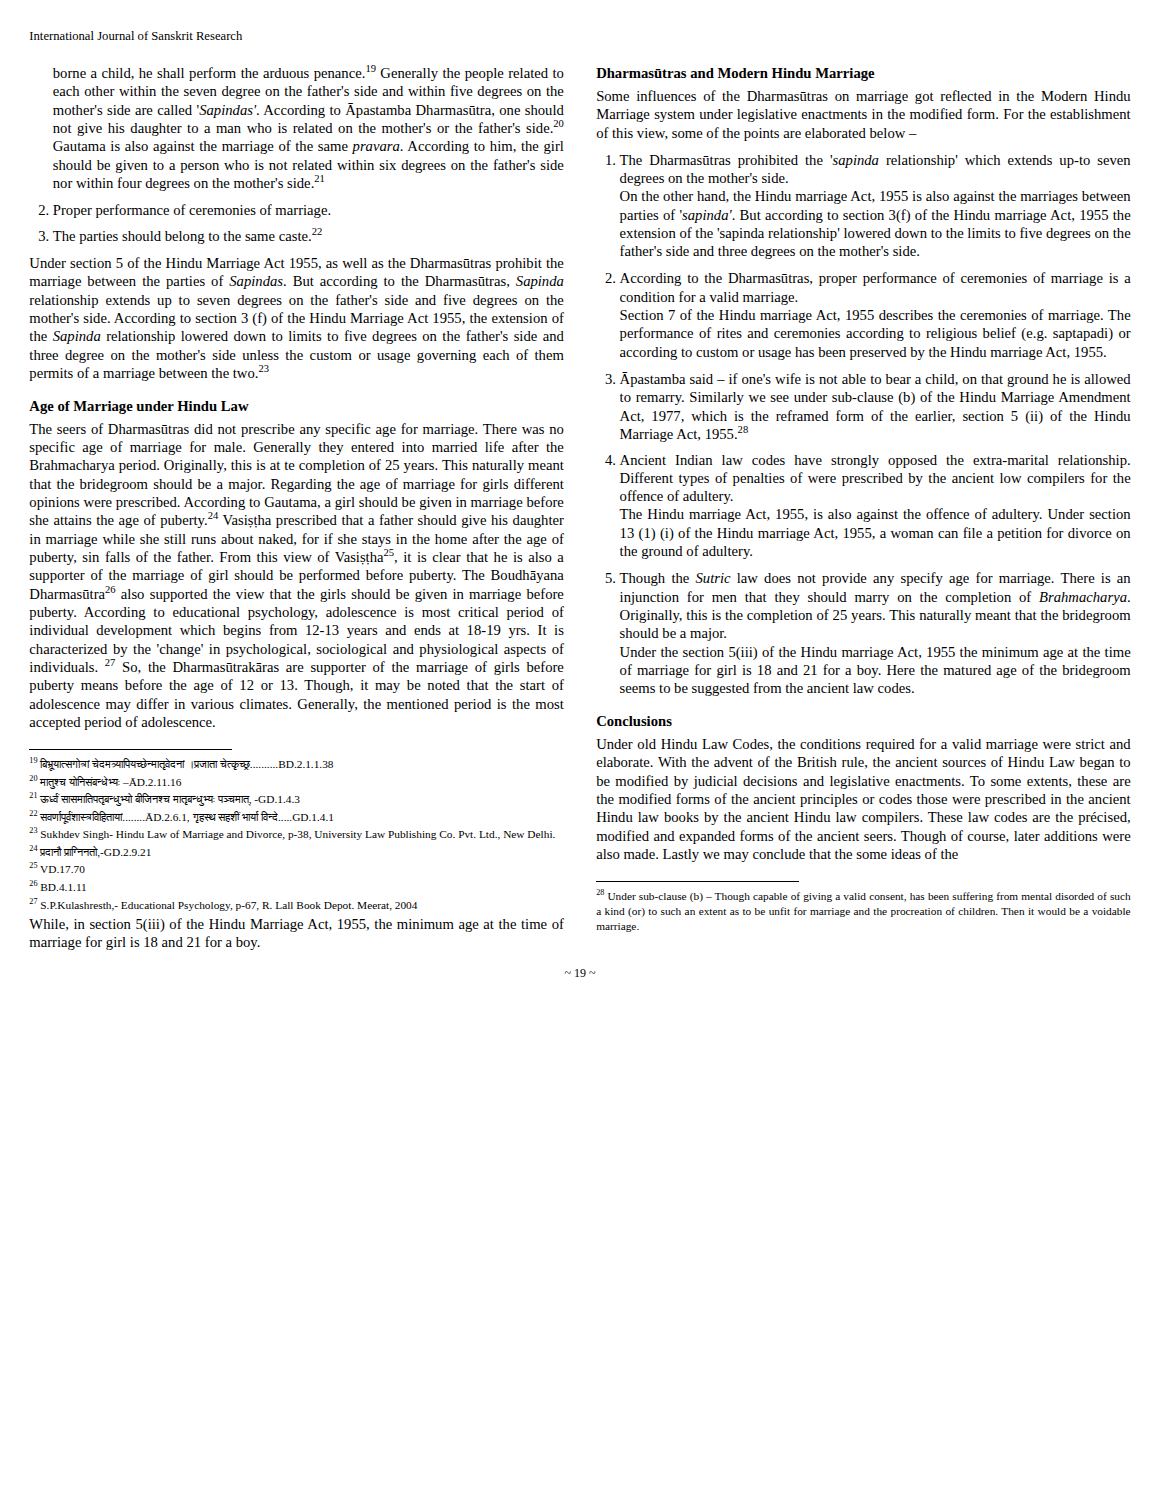International Journal of Sanskrit Research
borne a child, he shall perform the arduous penance.19 Generally the people related to each other within the seven degree on the father's side and within five degrees on the mother's side are called 'Sapindas'. According to Āpastamba Dharmasūtra, one should not give his daughter to a man who is related on the mother's or the father's side.20 Gautama is also against the marriage of the same pravara. According to him, the girl should be given to a person who is not related within six degrees on the father's side nor within four degrees on the mother's side.21
Proper performance of ceremonies of marriage.
The parties should belong to the same caste.22
Under section 5 of the Hindu Marriage Act 1955, as well as the Dharmasūtras prohibit the marriage between the parties of Sapindas. But according to the Dharmasūtras, Sapinda relationship extends up to seven degrees on the father's side and five degrees on the mother's side. According to section 3 (f) of the Hindu Marriage Act 1955, the extension of the Sapinda relationship lowered down to limits to five degrees on the father's side and three degree on the mother's side unless the custom or usage governing each of them permits of a marriage between the two.23
Age of Marriage under Hindu Law
The seers of Dharmasūtras did not prescribe any specific age for marriage. There was no specific age of marriage for male. Generally they entered into married life after the Brahmacharya period. Originally, this is at te completion of 25 years. This naturally meant that the bridegroom should be a major. Regarding the age of marriage for girls different opinions were prescribed. According to Gautama, a girl should be given in marriage before she attains the age of puberty.24 Vasiṣṭha prescribed that a father should give his daughter in marriage while she still runs about naked, for if she stays in the home after the age of puberty, sin falls of the father. From this view of Vasiṣṭha25, it is clear that he is also a supporter of the marriage of girl should be performed before puberty. The Boudhāyana Dharmasūtra26 also supported the view that the girls should be given in marriage before puberty. According to educational psychology, adolescence is most critical period of individual development which begins from 12-13 years and ends at 18-19 yrs. It is characterized by the 'change' in psychological, sociological and physiological aspects of individuals. 27 So, the Dharmasūtrakāras are supporter of the marriage of girls before puberty means before the age of 12 or 13. Though, it may be noted that the start of adolescence may differ in various climates. Generally, the mentioned period is the most accepted period of adolescence.
19 बिभ्रूयात्सगोत्रां चेदमत्र्यापियच्छेन्मातृवेदनां ।प्रजाता चेत्कृच्छ्र..........BD.2.1.1.38
20 मातुश्च योनिसंबन्धेभ्यः –ĀD.2.11.16
21 ऊर्ध्वं सासमातिपतृबन्धुभ्यो बीजिनश्च मातृबन्धुभ्यः पञ्चमात्, -GD.1.4.3
22 सवर्णापूर्वंशास्त्रविहितायां........ĀD.2.6.1, गृहस्थ सहशीं भार्या विन्दे.....GD.1.4.1
23 Sukhdev Singh- Hindu Law of Marriage and Divorce, p-38, University Law Publishing Co. Pvt. Ltd., New Delhi.
24 प्रदानौ प्राग्निनतो,-GD.2.9.21
25 VD.17.70
26 BD.4.1.11
27 S.P.Kulashresth,- Educational Psychology, p-67, R. Lall Book Depot. Meerat, 2004
While, in section 5(iii) of the Hindu Marriage Act, 1955, the minimum age at the time of marriage for girl is 18 and 21 for a boy.
Dharmasūtras and Modern Hindu Marriage
Some influences of the Dharmasūtras on marriage got reflected in the Modern Hindu Marriage system under legislative enactments in the modified form. For the establishment of this view, some of the points are elaborated below –
The Dharmasūtras prohibited the 'sapinda relationship' which extends up-to seven degrees on the mother's side.
On the other hand, the Hindu marriage Act, 1955 is also against the marriages between parties of 'sapinda'. But according to section 3(f) of the Hindu marriage Act, 1955 the extension of the 'sapinda relationship' lowered down to the limits to five degrees on the father's side and three degrees on the mother's side.
According to the Dharmasūtras, proper performance of ceremonies of marriage is a condition for a valid marriage.
Section 7 of the Hindu marriage Act, 1955 describes the ceremonies of marriage. The performance of rites and ceremonies according to religious belief (e.g. saptapadi) or according to custom or usage has been preserved by the Hindu marriage Act, 1955.
Āpastamba said – if one's wife is not able to bear a child, on that ground he is allowed to remarry. Similarly we see under sub-clause (b) of the Hindu Marriage Amendment Act, 1977, which is the reframed form of the earlier, section 5 (ii) of the Hindu Marriage Act, 1955.28
Ancient Indian law codes have strongly opposed the extra-marital relationship. Different types of penalties of were prescribed by the ancient low compilers for the offence of adultery.
The Hindu marriage Act, 1955, is also against the offence of adultery. Under section 13 (1) (i) of the Hindu marriage Act, 1955, a woman can file a petition for divorce on the ground of adultery.
Though the Sutric law does not provide any specify age for marriage. There is an injunction for men that they should marry on the completion of Brahmacharya. Originally, this is the completion of 25 years. This naturally meant that the bridegroom should be a major.
Under the section 5(iii) of the Hindu marriage Act, 1955 the minimum age at the time of marriage for girl is 18 and 21 for a boy. Here the matured age of the bridegroom seems to be suggested from the ancient law codes.
Conclusions
Under old Hindu Law Codes, the conditions required for a valid marriage were strict and elaborate. With the advent of the British rule, the ancient sources of Hindu Law began to be modified by judicial decisions and legislative enactments. To some extents, these are the modified forms of the ancient principles or codes those were prescribed in the ancient Hindu law books by the ancient Hindu law compilers. These law codes are the précised, modified and expanded forms of the ancient seers. Though of course, later additions were also made. Lastly we may conclude that the some ideas of the
28 Under sub-clause (b) – Though capable of giving a valid consent, has been suffering from mental disorded of such a kind (or) to such an extent as to be unfit for marriage and the procreation of children. Then it would be a voidable marriage.
~ 19 ~